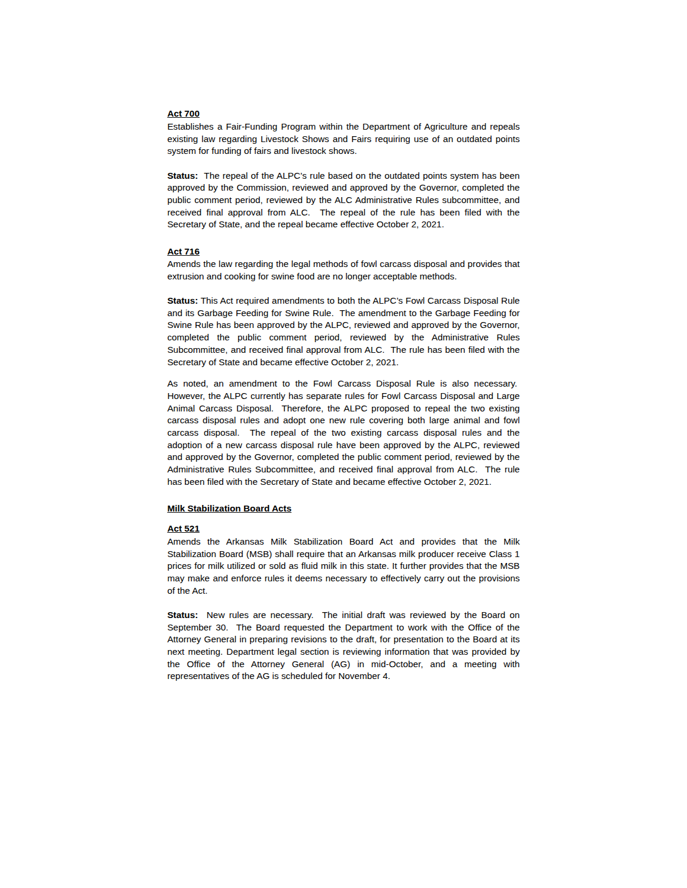Act 700
Establishes a Fair-Funding Program within the Department of Agriculture and repeals existing law regarding Livestock Shows and Fairs requiring use of an outdated points system for funding of fairs and livestock shows.
Status: The repeal of the ALPC’s rule based on the outdated points system has been approved by the Commission, reviewed and approved by the Governor, completed the public comment period, reviewed by the ALC Administrative Rules subcommittee, and received final approval from ALC. The repeal of the rule has been filed with the Secretary of State, and the repeal became effective October 2, 2021.
Act 716
Amends the law regarding the legal methods of fowl carcass disposal and provides that extrusion and cooking for swine food are no longer acceptable methods.
Status: This Act required amendments to both the ALPC’s Fowl Carcass Disposal Rule and its Garbage Feeding for Swine Rule. The amendment to the Garbage Feeding for Swine Rule has been approved by the ALPC, reviewed and approved by the Governor, completed the public comment period, reviewed by the Administrative Rules Subcommittee, and received final approval from ALC. The rule has been filed with the Secretary of State and became effective October 2, 2021.
As noted, an amendment to the Fowl Carcass Disposal Rule is also necessary. However, the ALPC currently has separate rules for Fowl Carcass Disposal and Large Animal Carcass Disposal. Therefore, the ALPC proposed to repeal the two existing carcass disposal rules and adopt one new rule covering both large animal and fowl carcass disposal. The repeal of the two existing carcass disposal rules and the adoption of a new carcass disposal rule have been approved by the ALPC, reviewed and approved by the Governor, completed the public comment period, reviewed by the Administrative Rules Subcommittee, and received final approval from ALC. The rule has been filed with the Secretary of State and became effective October 2, 2021.
Milk Stabilization Board Acts
Act 521
Amends the Arkansas Milk Stabilization Board Act and provides that the Milk Stabilization Board (MSB) shall require that an Arkansas milk producer receive Class 1 prices for milk utilized or sold as fluid milk in this state. It further provides that the MSB may make and enforce rules it deems necessary to effectively carry out the provisions of the Act.
Status: New rules are necessary. The initial draft was reviewed by the Board on September 30. The Board requested the Department to work with the Office of the Attorney General in preparing revisions to the draft, for presentation to the Board at its next meeting. Department legal section is reviewing information that was provided by the Office of the Attorney General (AG) in mid-October, and a meeting with representatives of the AG is scheduled for November 4.